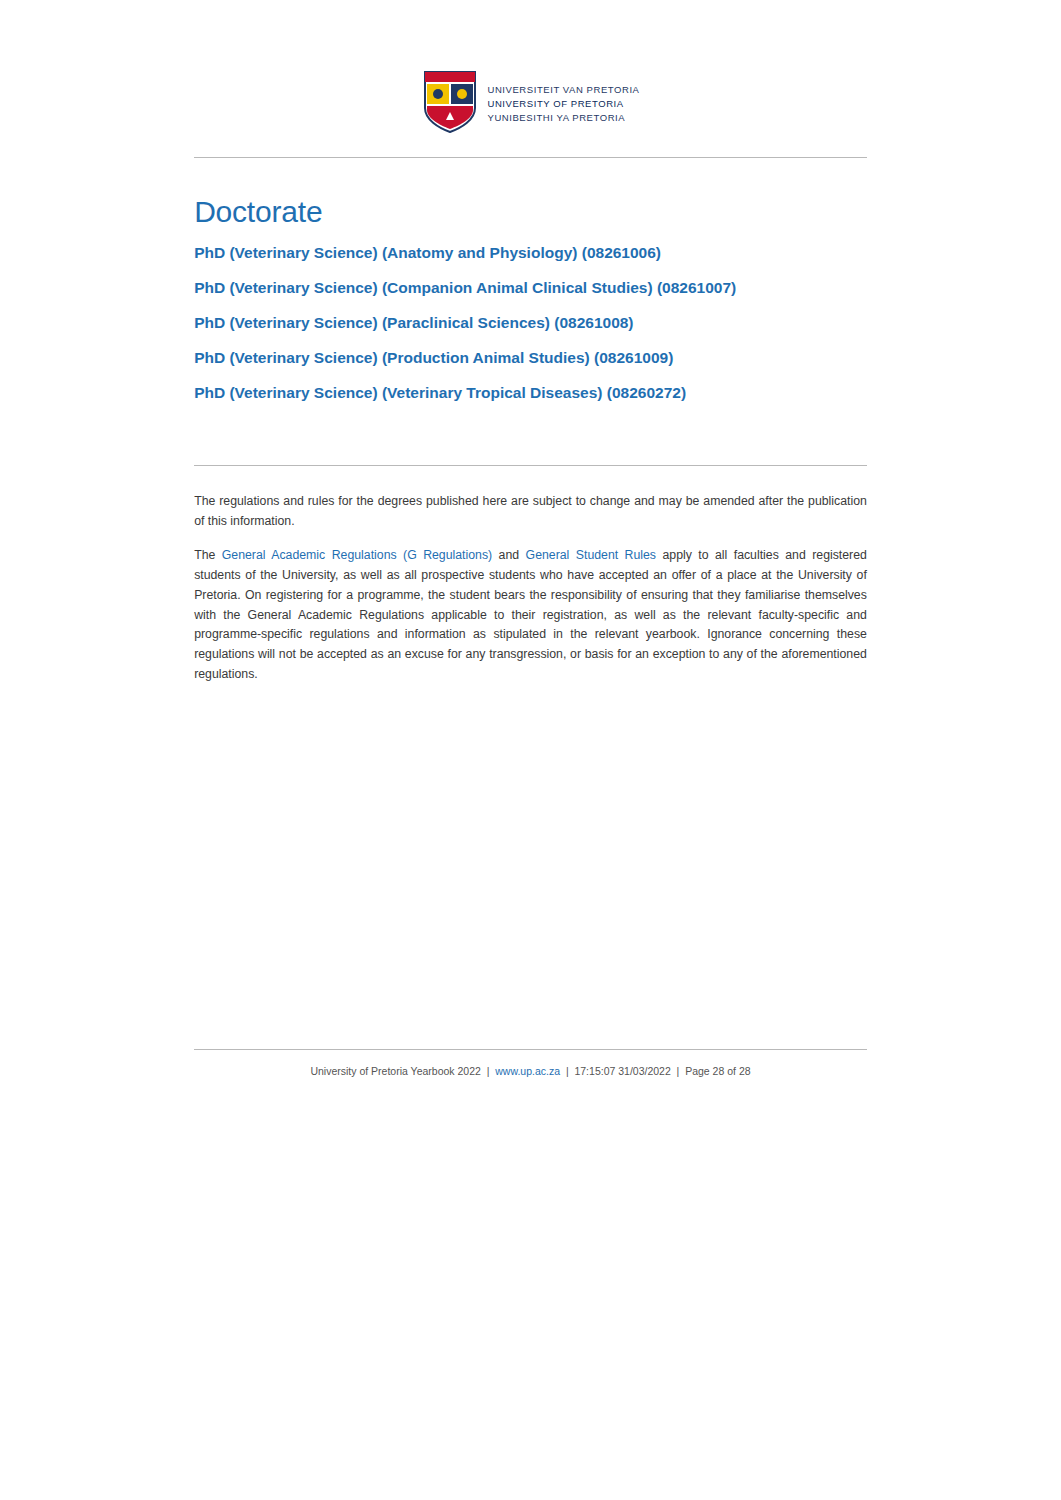Universiteit van Pretoria
University of Pretoria
Yunibesithi ya Pretoria
Doctorate
PhD (Veterinary Science) (Anatomy and Physiology) (08261006)
PhD (Veterinary Science) (Companion Animal Clinical Studies) (08261007)
PhD (Veterinary Science) (Paraclinical Sciences) (08261008)
PhD (Veterinary Science) (Production Animal Studies) (08261009)
PhD (Veterinary Science) (Veterinary Tropical Diseases) (08260272)
The regulations and rules for the degrees published here are subject to change and may be amended after the publication of this information.
The General Academic Regulations (G Regulations) and General Student Rules apply to all faculties and registered students of the University, as well as all prospective students who have accepted an offer of a place at the University of Pretoria. On registering for a programme, the student bears the responsibility of ensuring that they familiarise themselves with the General Academic Regulations applicable to their registration, as well as the relevant faculty-specific and programme-specific regulations and information as stipulated in the relevant yearbook. Ignorance concerning these regulations will not be accepted as an excuse for any transgression, or basis for an exception to any of the aforementioned regulations.
University of Pretoria Yearbook 2022 | www.up.ac.za | 17:15:07 31/03/2022 | Page 28 of 28